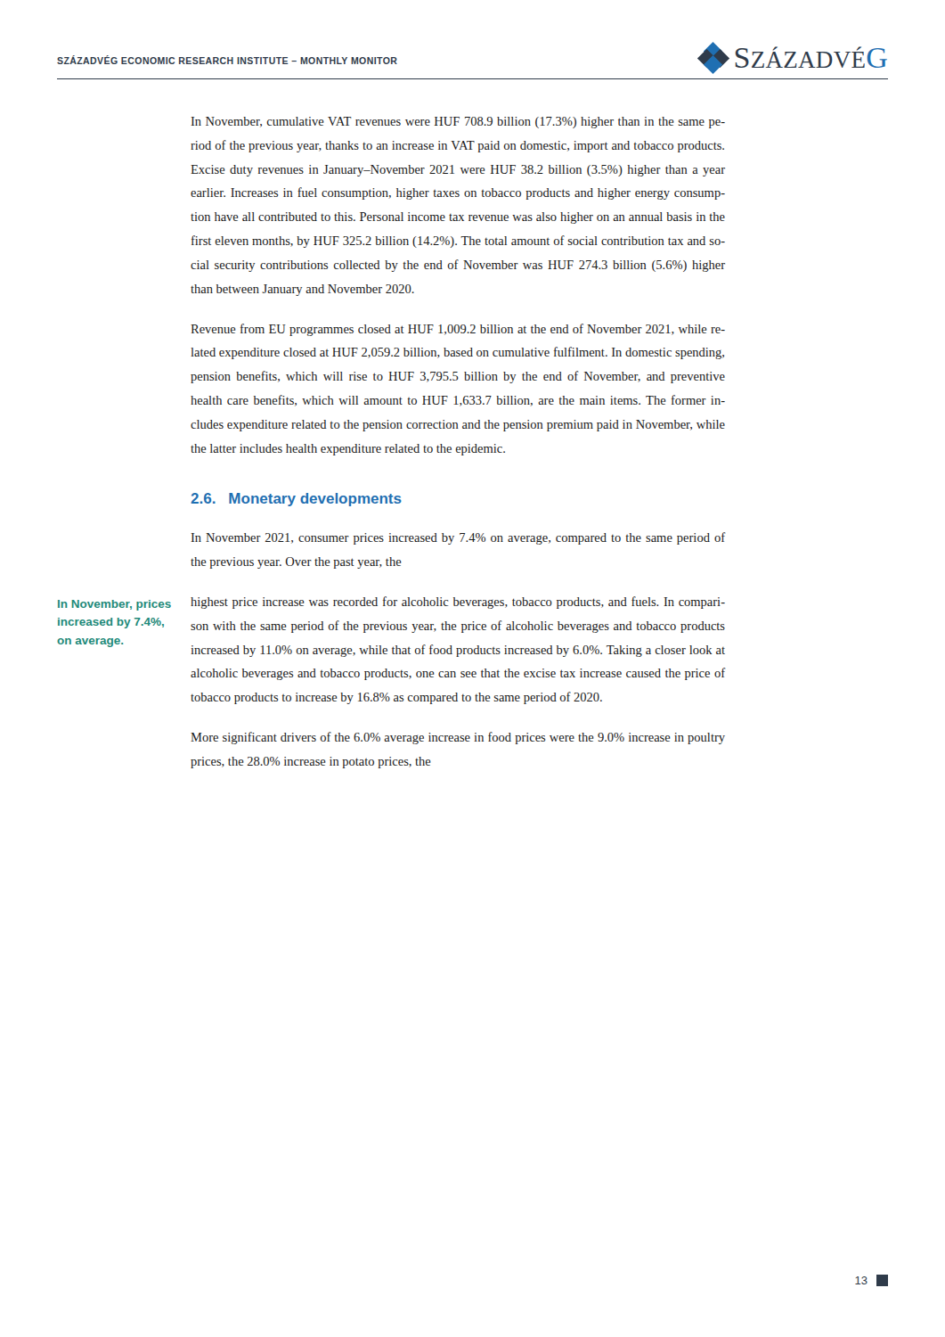Századvég Economic Research Institute – Monthly Monitor
SZÁZADVÉG
In November, cumulative VAT revenues were HUF 708.9 billion (17.3%) higher than in the same period of the previous year, thanks to an increase in VAT paid on domestic, import and tobacco products. Excise duty revenues in January–November 2021 were HUF 38.2 billion (3.5%) higher than a year earlier. Increases in fuel consumption, higher taxes on tobacco products and higher energy consumption have all contributed to this. Personal income tax revenue was also higher on an annual basis in the first eleven months, by HUF 325.2 billion (14.2%). The total amount of social contribution tax and social security contributions collected by the end of November was HUF 274.3 billion (5.6%) higher than between January and November 2020.
Revenue from EU programmes closed at HUF 1,009.2 billion at the end of November 2021, while related expenditure closed at HUF 2,059.2 billion, based on cumulative fulfilment. In domestic spending, pension benefits, which will rise to HUF 3,795.5 billion by the end of November, and preventive health care benefits, which will amount to HUF 1,633.7 billion, are the main items. The former includes expenditure related to the pension correction and the pension premium paid in November, while the latter includes health expenditure related to the epidemic.
2.6. Monetary developments
In November 2021, consumer prices increased by 7.4% on average, compared to the same period of the previous year. Over the past year, the
In November, prices increased by 7.4%, on average.
highest price increase was recorded for alcoholic beverages, tobacco products, and fuels. In comparison with the same period of the previous year, the price of alcoholic beverages and tobacco products increased by 11.0% on average, while that of food products increased by 6.0%. Taking a closer look at alcoholic beverages and tobacco products, one can see that the excise tax increase caused the price of tobacco products to increase by 16.8% as compared to the same period of 2020.
More significant drivers of the 6.0% average increase in food prices were the 9.0% increase in poultry prices, the 28.0% increase in potato prices, the
13